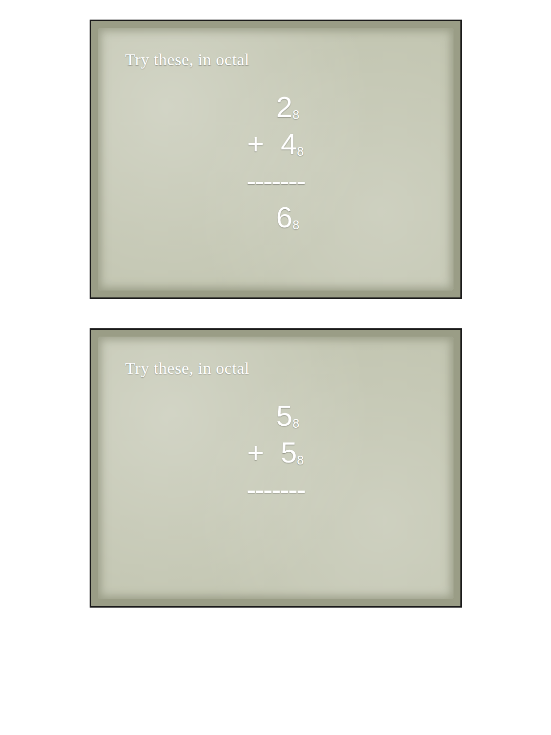Try these, in octal
28 + 48 ------- 68
Try these, in octal
58 + 58 -------